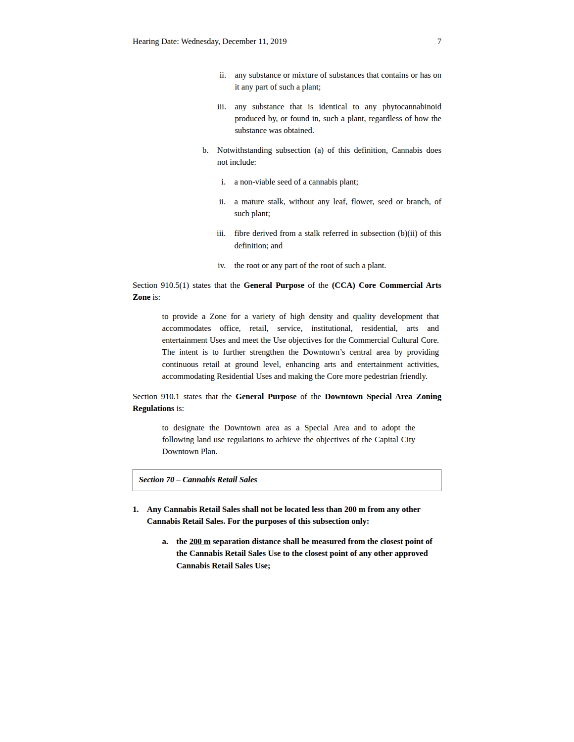Hearing Date: Wednesday, December 11, 2019
7
ii.
any substance or mixture of substances that contains or has on it any part of such a plant;
iii.
any substance that is identical to any phytocannabinoid produced by, or found in, such a plant, regardless of how the substance was obtained.
b.
Notwithstanding subsection (a) of this definition, Cannabis does not include:
i.
a non-viable seed of a cannabis plant;
ii.
a mature stalk, without any leaf, flower, seed or branch, of such plant;
iii.
fibre derived from a stalk referred in subsection (b)(ii) of this definition; and
iv.
the root or any part of the root of such a plant.
Section 910.5(1) states that the General Purpose of the (CCA) Core Commercial Arts Zone is:
to provide a Zone for a variety of high density and quality development that accommodates office, retail, service, institutional, residential, arts and entertainment Uses and meet the Use objectives for the Commercial Cultural Core. The intent is to further strengthen the Downtown’s central area by providing continuous retail at ground level, enhancing arts and entertainment activities, accommodating Residential Uses and making the Core more pedestrian friendly.
Section 910.1 states that the General Purpose of the Downtown Special Area Zoning Regulations is:
to designate the Downtown area as a Special Area and to adopt the following land use regulations to achieve the objectives of the Capital City Downtown Plan.
Section 70 – Cannabis Retail Sales
1.
Any Cannabis Retail Sales shall not be located less than 200 m from any other Cannabis Retail Sales. For the purposes of this subsection only:
a.
the 200 m separation distance shall be measured from the closest point of the Cannabis Retail Sales Use to the closest point of any other approved Cannabis Retail Sales Use;